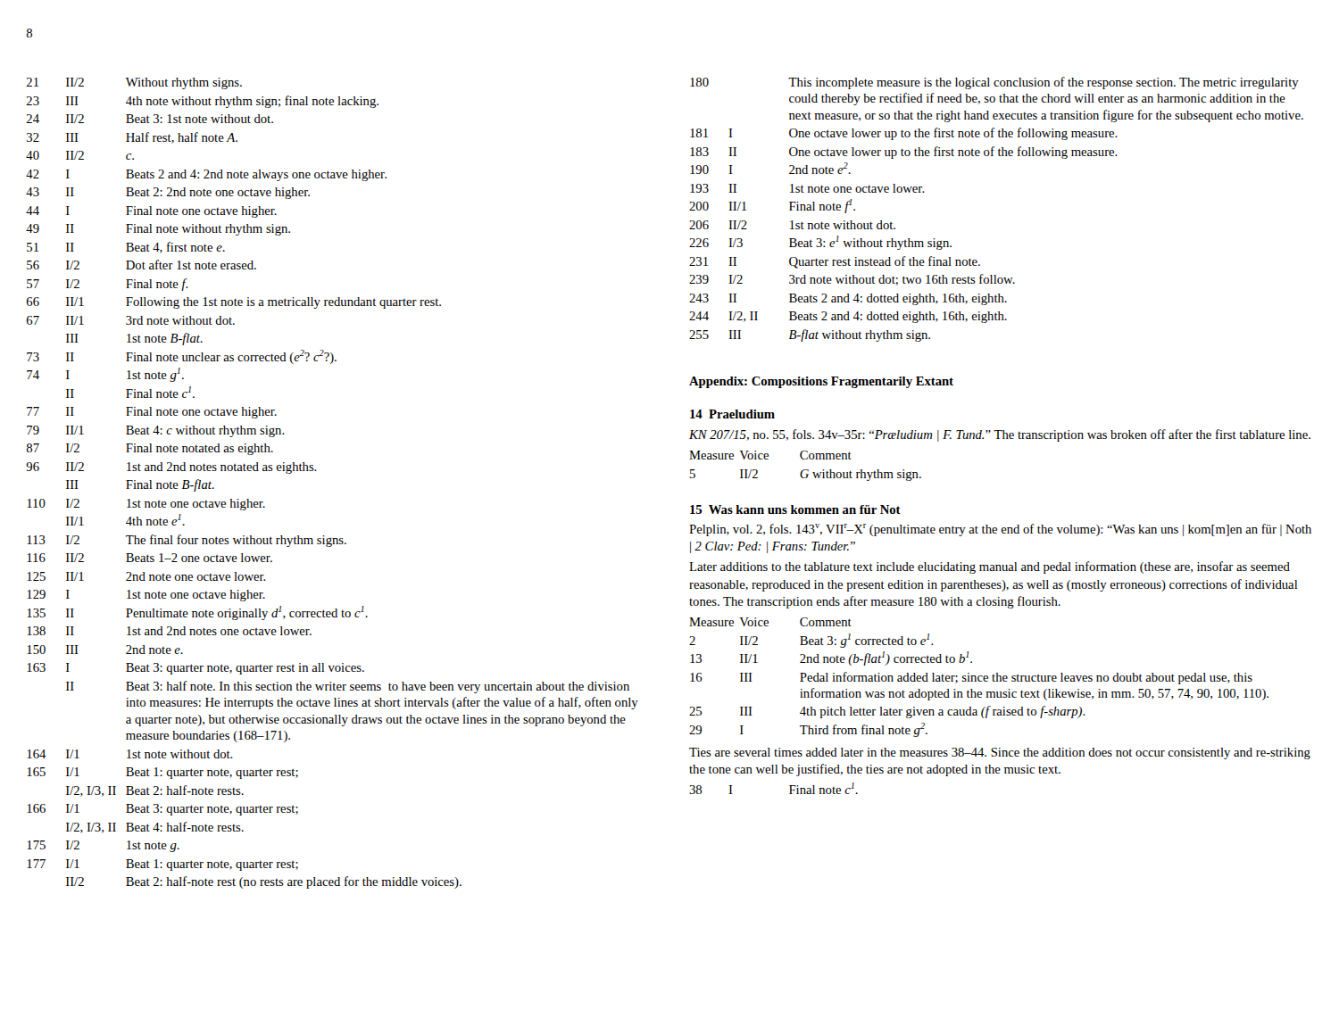8
| 21 | II/2 | Without rhythm signs. |
| 23 | III | 4th note without rhythm sign; final note lacking. |
| 24 | II/2 | Beat 3: 1st note without dot. |
| 32 | III | Half rest, half note A . |
| 40 | II/2 | c . |
| 42 | I | Beats 2 and 4: 2nd note always one octave higher. |
| 43 | II | Beat 2: 2nd note one octave higher. |
| 44 | I | Final note one octave higher. |
| 49 | II | Final note without rhythm sign. |
| 51 | II | Beat 4, first note e . |
| 56 | I/2 | Dot after 1st note erased. |
| 57 | I/2 | Final note f . |
| 66 | II/1 | Following the 1st note is a metrically redundant quarter rest. |
| 67 | II/1 | 3rd note without dot. |
| | III | 1st note B-flat . |
| 73 | II | Final note unclear as corrected ( e 2 ? c 2 ?). |
| 74 | I | 1st note g 1 . |
| | II | Final note c 1 . |
| 77 | II | Final note one octave higher. |
| 79 | II/1 | Beat 4: c without rhythm sign. |
| 87 | I/2 | Final note notated as eighth. |
| 96 | II/2 | 1st and 2nd notes notated as eighths. |
| | III | Final note B-flat . |
| 110 | I/2 | 1st note one octave higher. |
| | II/1 | 4th note e 1 . |
| 113 | I/2 | The final four notes without rhythm signs. |
| 116 | II/2 | Beats 1–2 one octave lower. |
| 125 | II/1 | 2nd note one octave lower. |
| 129 | I | 1st note one octave higher. |
| 135 | II | Penultimate note originally d 1 , corrected to c 1 . |
| 138 | II | 1st and 2nd notes one octave lower. |
| 150 | III | 2nd note e . |
| 163 | I | Beat 3: quarter note, quarter rest in all voices. |
| | II | Beat 3: half note. In this section the writer seems to have been very uncertain about the division into measures: He interrupts the octave lines at short intervals (after the value of a half, often only a quarter note), but otherwise occasionally draws out the octave lines in the soprano beyond the measure boundaries (168–171). |
| 164 | I/1 | 1st note without dot. |
| 165 | I/1 | Beat 1: quarter note, quarter rest; |
| | I/2, I/3, II | Beat 2: half-note rests. |
| 166 | I/1 | Beat 3: quarter note, quarter rest; |
| | I/2, I/3, II | Beat 4: half-note rests. |
| 175 | I/2 | 1st note g . |
| 177 | I/1 | Beat 1: quarter note, quarter rest; |
| | II/2 | Beat 2: half-note rest (no rests are placed for the middle voices). |
| 180 | | This incomplete measure is the logical conclusion of the response section. The metric irregularity could thereby be rectified if need be, so that the chord will enter as an harmonic addition in the next measure, or so that the right hand executes a transition figure for the subsequent echo motive. |
| 181 | I | One octave lower up to the first note of the following measure. |
| 183 | II | One octave lower up to the first note of the following measure. |
| 190 | I | 2nd note e 2 . |
| 193 | II | 1st note one octave lower. |
| 200 | II/1 | Final note f 1 . |
| 206 | II/2 | 1st note without dot. |
| 226 | I/3 | Beat 3: e 1 without rhythm sign. |
| 231 | II | Quarter rest instead of the final note. |
| 239 | I/2 | 3rd note without dot; two 16th rests follow. |
| 243 | II | Beats 2 and 4: dotted eighth, 16th, eighth. |
| 244 | I/2, II | Beats 2 and 4: dotted eighth, 16th, eighth. |
| 255 | III | B-flat without rhythm sign. |
Appendix: Compositions Fragmentarily Extant
14 Praeludium
KN 207/15, no. 55, fols. 34v–35r: “Præludium | F. Tund.” The transcription was broken off after the first tablature line.
| Measure | Voice | Comment |
| 5 | II/2 | G without rhythm sign. |
15 Was kann uns kommen an für Not
Pelplin, vol. 2, fols. 143v, VIIr–Xr (penultimate entry at the end of the volume): “Was kan uns | kom[m]en an für | Noth | 2 Clav: Ped: | Frans: Tunder.”
Later additions to the tablature text include elucidating manual and pedal information (these are, insofar as seemed reasonable, reproduced in the present edition in parentheses), as well as (mostly erroneous) corrections of individual tones. The transcription ends after measure 180 with a closing flourish.
| Measure | Voice | Comment |
| 2 | II/2 | Beat 3: g 1 corrected to e 1 . |
| 13 | II/1 | 2nd note (b-flat 1 ) corrected to b 1 . |
| 16 | III | Pedal information added later; since the structure leaves no doubt about pedal use, this information was not adopted in the music text (likewise, in mm. 50, 57, 74, 90, 100, 110). |
| 25 | III | 4th pitch letter later given a cauda (f raised to f-sharp) . |
| 29 | I | Third from final note g 2 . |
Ties are several times added later in the measures 38–44. Since the addition does not occur consistently and re-striking the tone can well be justified, the ties are not adopted in the music text.
| 38 | I | Final note c 1 . |